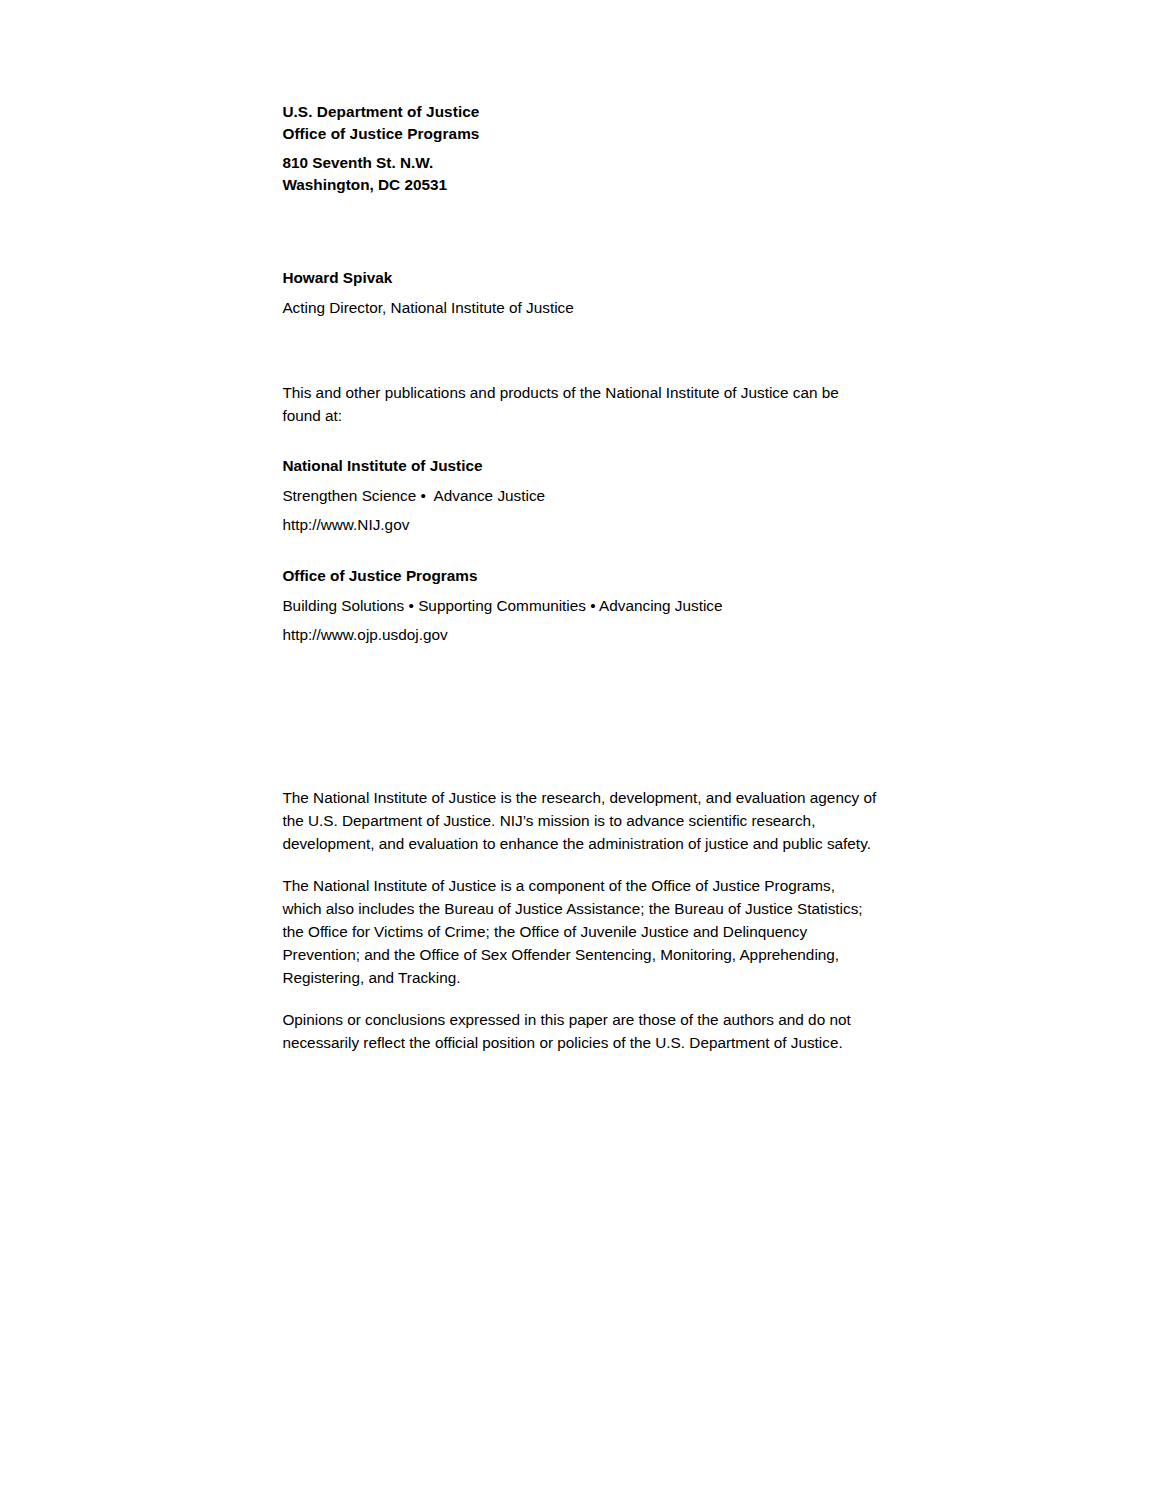U.S. Department of Justice
Office of Justice Programs
810 Seventh St. N.W.
Washington, DC 20531
Howard Spivak
Acting Director, National Institute of Justice
This and other publications and products of the National Institute of Justice can be found at:
National Institute of Justice
Strengthen Science • Advance Justice
http://www.NIJ.gov
Office of Justice Programs
Building Solutions • Supporting Communities • Advancing Justice
http://www.ojp.usdoj.gov
The National Institute of Justice is the research, development, and evaluation agency of the U.S. Department of Justice. NIJ’s mission is to advance scientific research, development, and evaluation to enhance the administration of justice and public safety.
The National Institute of Justice is a component of the Office of Justice Programs, which also includes the Bureau of Justice Assistance; the Bureau of Justice Statistics; the Office for Victims of Crime; the Office of Juvenile Justice and Delinquency Prevention; and the Office of Sex Offender Sentencing, Monitoring, Apprehending, Registering, and Tracking.
Opinions or conclusions expressed in this paper are those of the authors and do not necessarily reflect the official position or policies of the U.S. Department of Justice.